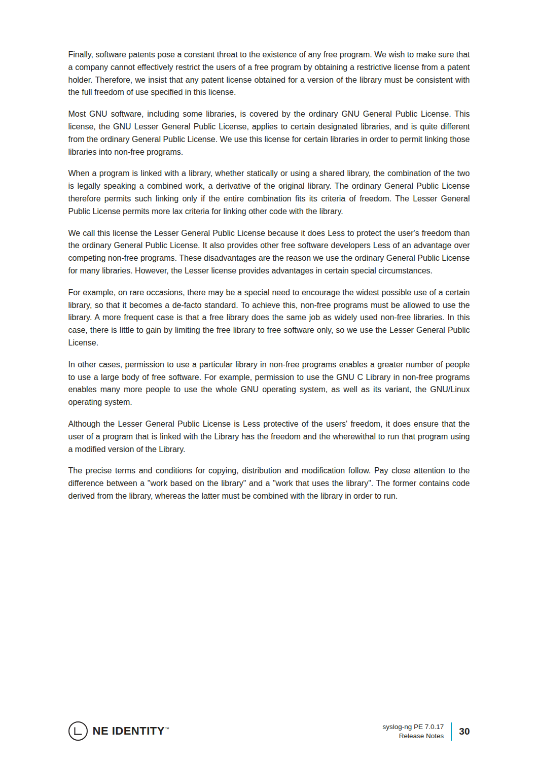Finally, software patents pose a constant threat to the existence of any free program. We wish to make sure that a company cannot effectively restrict the users of a free program by obtaining a restrictive license from a patent holder. Therefore, we insist that any patent license obtained for a version of the library must be consistent with the full freedom of use specified in this license.
Most GNU software, including some libraries, is covered by the ordinary GNU General Public License. This license, the GNU Lesser General Public License, applies to certain designated libraries, and is quite different from the ordinary General Public License. We use this license for certain libraries in order to permit linking those libraries into non-free programs.
When a program is linked with a library, whether statically or using a shared library, the combination of the two is legally speaking a combined work, a derivative of the original library. The ordinary General Public License therefore permits such linking only if the entire combination fits its criteria of freedom. The Lesser General Public License permits more lax criteria for linking other code with the library.
We call this license the Lesser General Public License because it does Less to protect the user's freedom than the ordinary General Public License. It also provides other free software developers Less of an advantage over competing non-free programs. These disadvantages are the reason we use the ordinary General Public License for many libraries. However, the Lesser license provides advantages in certain special circumstances.
For example, on rare occasions, there may be a special need to encourage the widest possible use of a certain library, so that it becomes a de-facto standard. To achieve this, non-free programs must be allowed to use the library. A more frequent case is that a free library does the same job as widely used non-free libraries. In this case, there is little to gain by limiting the free library to free software only, so we use the Lesser General Public License.
In other cases, permission to use a particular library in non-free programs enables a greater number of people to use a large body of free software. For example, permission to use the GNU C Library in non-free programs enables many more people to use the whole GNU operating system, as well as its variant, the GNU/Linux operating system.
Although the Lesser General Public License is Less protective of the users' freedom, it does ensure that the user of a program that is linked with the Library has the freedom and the wherewithal to run that program using a modified version of the Library.
The precise terms and conditions for copying, distribution and modification follow. Pay close attention to the difference between a "work based on the library" and a "work that uses the library". The former contains code derived from the library, whereas the latter must be combined with the library in order to run.
NE IDENTITY™
syslog-ng PE 7.0.17
Release Notes
30